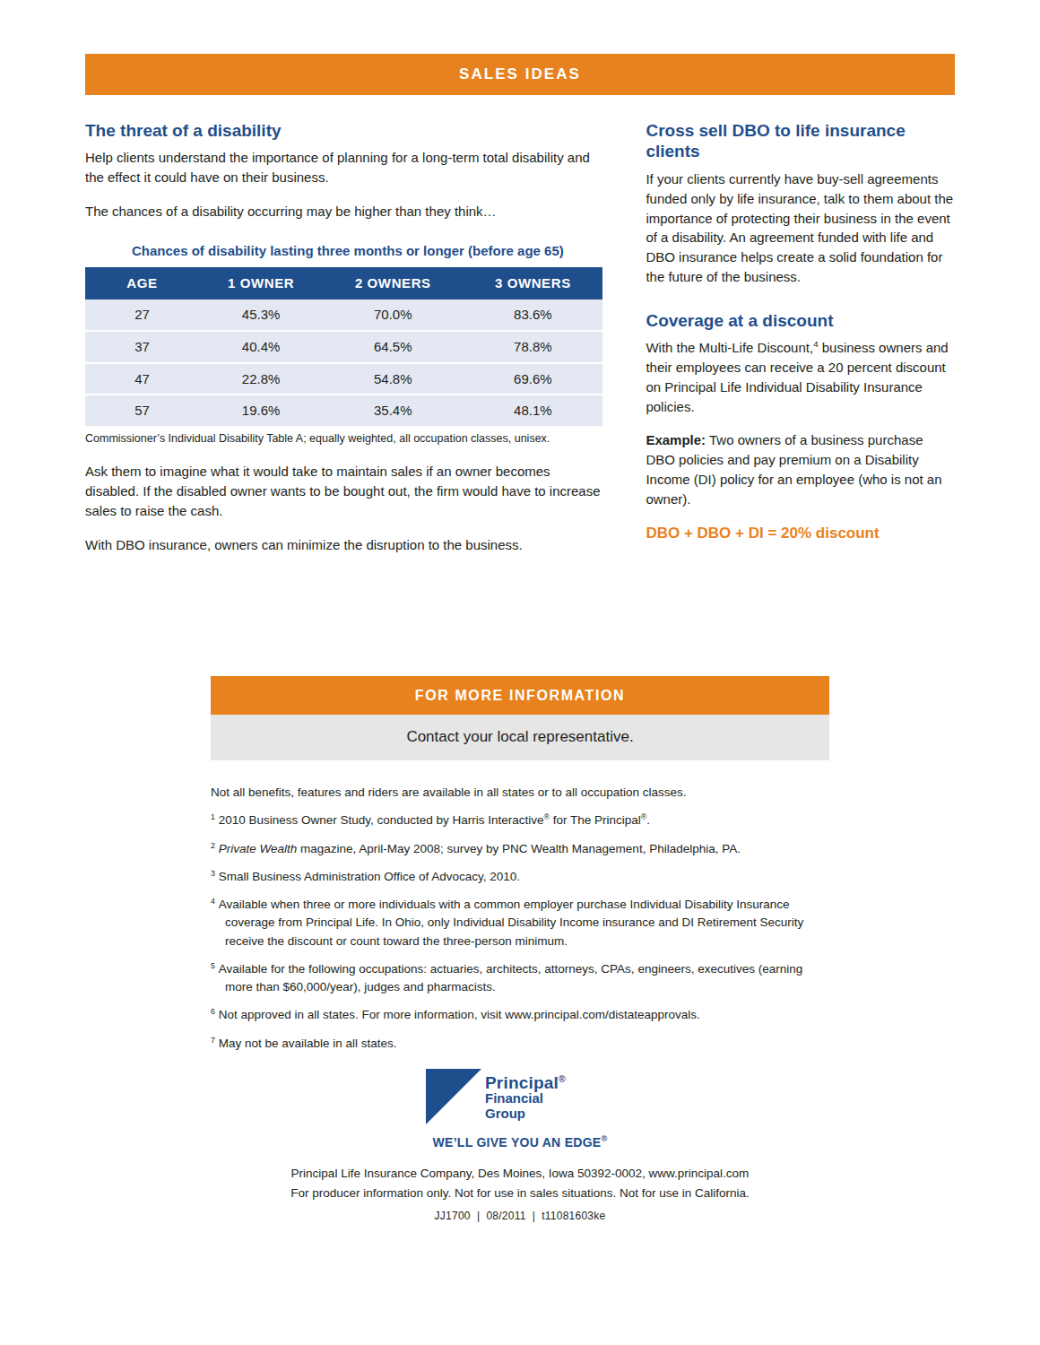SALES IDEAS
The threat of a disability
Help clients understand the importance of planning for a long-term total disability and the effect it could have on their business.
The chances of a disability occurring may be higher than they think…
Chances of disability lasting three months or longer (before age 65)
| AGE | 1 OWNER | 2 OWNERS | 3 OWNERS |
| --- | --- | --- | --- |
| 27 | 45.3% | 70.0% | 83.6% |
| 37 | 40.4% | 64.5% | 78.8% |
| 47 | 22.8% | 54.8% | 69.6% |
| 57 | 19.6% | 35.4% | 48.1% |
Commissioner’s Individual Disability Table A; equally weighted, all occupation classes, unisex.
Ask them to imagine what it would take to maintain sales if an owner becomes disabled. If the disabled owner wants to be bought out, the firm would have to increase sales to raise the cash.
With DBO insurance, owners can minimize the disruption to the business.
Cross sell DBO to life insurance clients
If your clients currently have buy-sell agreements funded only by life insurance, talk to them about the importance of protecting their business in the event of a disability. An agreement funded with life and DBO insurance helps create a solid foundation for the future of the business.
Coverage at a discount
With the Multi-Life Discount,4 business owners and their employees can receive a 20 percent discount on Principal Life Individual Disability Insurance policies.
Example: Two owners of a business purchase DBO policies and pay premium on a Disability Income (DI) policy for an employee (who is not an owner).
DBO + DBO + DI = 20% discount
FOR MORE INFORMATION
Contact your local representative.
Not all benefits, features and riders are available in all states or to all occupation classes.
1 2010 Business Owner Study, conducted by Harris Interactive® for The Principal®.
2 Private Wealth magazine, April-May 2008; survey by PNC Wealth Management, Philadelphia, PA.
3 Small Business Administration Office of Advocacy, 2010.
4 Available when three or more individuals with a common employer purchase Individual Disability Insurance coverage from Principal Life. In Ohio, only Individual Disability Income insurance and DI Retirement Security receive the discount or count toward the three-person minimum.
5 Available for the following occupations: actuaries, architects, attorneys, CPAs, engineers, executives (earning more than $60,000/year), judges and pharmacists.
6 Not approved in all states. For more information, visit www.principal.com/distateapprovals.
7 May not be available in all states.
Principal® Financial
Group
WE’LL GIVE YOU AN EDGE®
Principal Life Insurance Company, Des Moines, Iowa 50392-0002, www.principal.com
For producer information only. Not for use in sales situations. Not for use in California.
JJ1700 | 08/2011 | t11081603ke